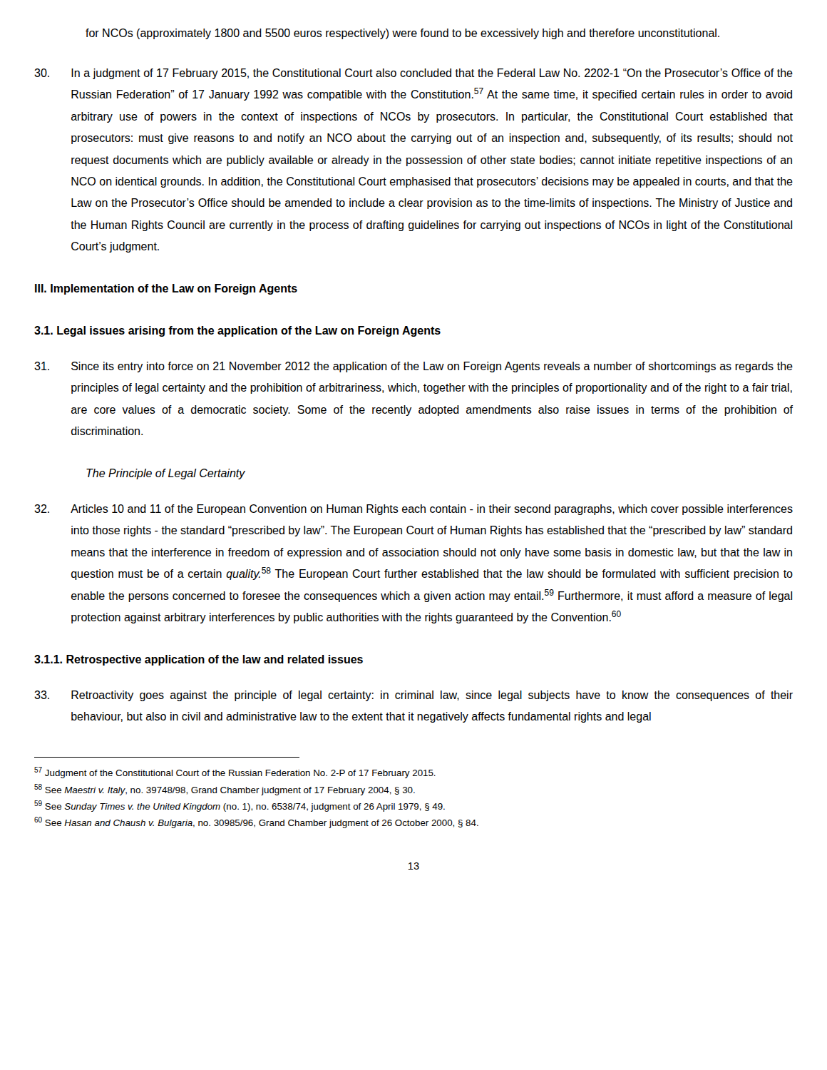for NCOs (approximately 1800 and 5500 euros respectively) were found to be excessively high and therefore unconstitutional.
30.
In a judgment of 17 February 2015, the Constitutional Court also concluded that the Federal Law No. 2202-1 “On the Prosecutor’s Office of the Russian Federation” of 17 January 1992 was compatible with the Constitution.57 At the same time, it specified certain rules in order to avoid arbitrary use of powers in the context of inspections of NCOs by prosecutors. In particular, the Constitutional Court established that prosecutors: must give reasons to and notify an NCO about the carrying out of an inspection and, subsequently, of its results; should not request documents which are publicly available or already in the possession of other state bodies; cannot initiate repetitive inspections of an NCO on identical grounds. In addition, the Constitutional Court emphasised that prosecutors’ decisions may be appealed in courts, and that the Law on the Prosecutor’s Office should be amended to include a clear provision as to the time-limits of inspections. The Ministry of Justice and the Human Rights Council are currently in the process of drafting guidelines for carrying out inspections of NCOs in light of the Constitutional Court’s judgment.
III. Implementation of the Law on Foreign Agents
3.1. Legal issues arising from the application of the Law on Foreign Agents
31.
Since its entry into force on 21 November 2012 the application of the Law on Foreign Agents reveals a number of shortcomings as regards the principles of legal certainty and the prohibition of arbitrariness, which, together with the principles of proportionality and of the right to a fair trial, are core values of a democratic society. Some of the recently adopted amendments also raise issues in terms of the prohibition of discrimination.
The Principle of Legal Certainty
32.
Articles 10 and 11 of the European Convention on Human Rights each contain - in their second paragraphs, which cover possible interferences into those rights - the standard “prescribed by law”. The European Court of Human Rights has established that the “prescribed by law” standard means that the interference in freedom of expression and of association should not only have some basis in domestic law, but that the law in question must be of a certain quality.58 The European Court further established that the law should be formulated with sufficient precision to enable the persons concerned to foresee the consequences which a given action may entail.59 Furthermore, it must afford a measure of legal protection against arbitrary interferences by public authorities with the rights guaranteed by the Convention.60
3.1.1. Retrospective application of the law and related issues
33.
Retroactivity goes against the principle of legal certainty: in criminal law, since legal subjects have to know the consequences of their behaviour, but also in civil and administrative law to the extent that it negatively affects fundamental rights and legal
57 Judgment of the Constitutional Court of the Russian Federation No. 2-P of 17 February 2015.
58 See Maestri v. Italy, no. 39748/98, Grand Chamber judgment of 17 February 2004, § 30.
59 See Sunday Times v. the United Kingdom (no. 1), no. 6538/74, judgment of 26 April 1979, § 49.
60 See Hasan and Chaush v. Bulgaria, no. 30985/96, Grand Chamber judgment of 26 October 2000, § 84.
13